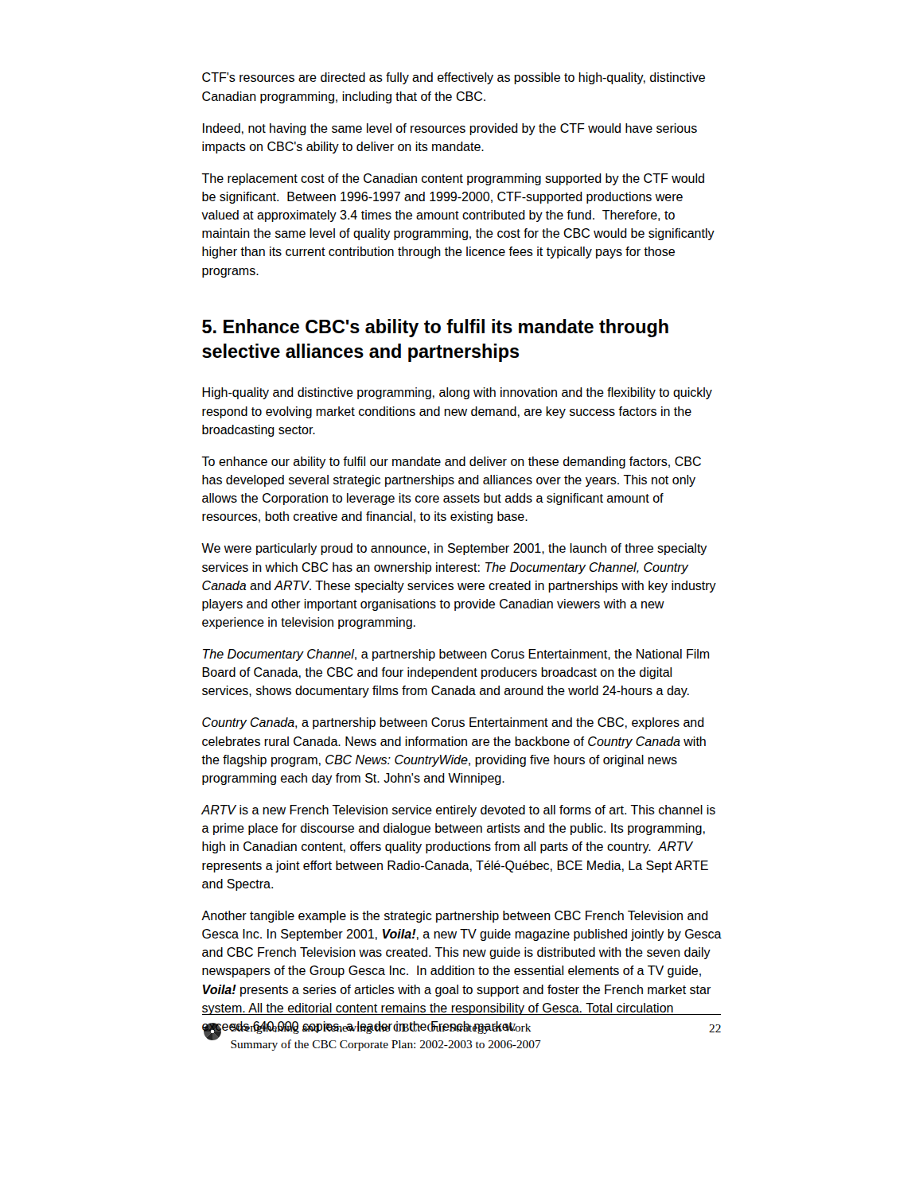CTF's resources are directed as fully and effectively as possible to high-quality, distinctive Canadian programming, including that of the CBC.
Indeed, not having the same level of resources provided by the CTF would have serious impacts on CBC's ability to deliver on its mandate.
The replacement cost of the Canadian content programming supported by the CTF would be significant. Between 1996-1997 and 1999-2000, CTF-supported productions were valued at approximately 3.4 times the amount contributed by the fund. Therefore, to maintain the same level of quality programming, the cost for the CBC would be significantly higher than its current contribution through the licence fees it typically pays for those programs.
5. Enhance CBC's ability to fulfil its mandate through selective alliances and partnerships
High-quality and distinctive programming, along with innovation and the flexibility to quickly respond to evolving market conditions and new demand, are key success factors in the broadcasting sector.
To enhance our ability to fulfil our mandate and deliver on these demanding factors, CBC has developed several strategic partnerships and alliances over the years. This not only allows the Corporation to leverage its core assets but adds a significant amount of resources, both creative and financial, to its existing base.
We were particularly proud to announce, in September 2001, the launch of three specialty services in which CBC has an ownership interest: The Documentary Channel, Country Canada and ARTV. These specialty services were created in partnerships with key industry players and other important organisations to provide Canadian viewers with a new experience in television programming.
The Documentary Channel, a partnership between Corus Entertainment, the National Film Board of Canada, the CBC and four independent producers broadcast on the digital services, shows documentary films from Canada and around the world 24-hours a day.
Country Canada, a partnership between Corus Entertainment and the CBC, explores and celebrates rural Canada. News and information are the backbone of Country Canada with the flagship program, CBC News: CountryWide, providing five hours of original news programming each day from St. John's and Winnipeg.
ARTV is a new French Television service entirely devoted to all forms of art. This channel is a prime place for discourse and dialogue between artists and the public. Its programming, high in Canadian content, offers quality productions from all parts of the country. ARTV represents a joint effort between Radio-Canada, Télé-Québec, BCE Media, La Sept ARTE and Spectra.
Another tangible example is the strategic partnership between CBC French Television and Gesca Inc. In September 2001, Voila!, a new TV guide magazine published jointly by Gesca and CBC French Television was created. This new guide is distributed with the seven daily newspapers of the Group Gesca Inc. In addition to the essential elements of a TV guide, Voila! presents a series of articles with a goal to support and foster the French market star system. All the editorial content remains the responsibility of Gesca. Total circulation exceeds 640,000 copies, a leader in the French market.
Strengthening and Renewing the CBC: Our Strategy at Work
Summary of the CBC Corporate Plan: 2002-2003 to 2006-2007
22